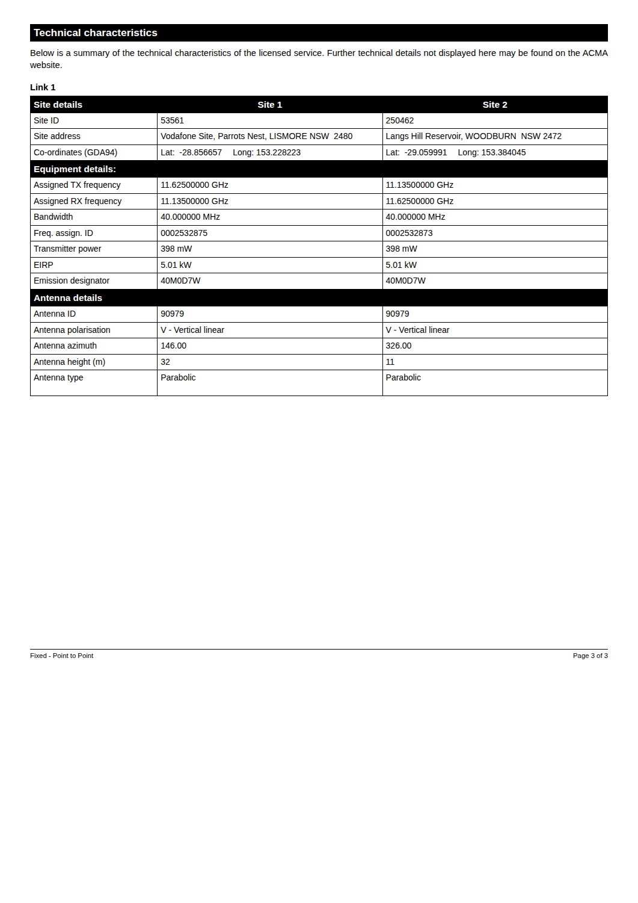Technical characteristics
Below is a summary of the technical characteristics of the licensed service. Further technical details not displayed here may be found on the ACMA website.
Link 1
| Site details | Site 1 | Site 2 |
| Site ID | 53561 | 250462 |
| Site address | Vodafone Site, Parrots Nest, LISMORE NSW 2480 | Langs Hill Reservoir, WOODBURN NSW 2472 |
| Co-ordinates (GDA94) | Lat: -28.856657 Long: 153.228223 | Lat: -29.059991 Long: 153.384045 |
| Equipment details: |
| Assigned TX frequency | 11.62500000 GHz | 11.13500000 GHz |
| Assigned RX frequency | 11.13500000 GHz | 11.62500000 GHz |
| Bandwidth | 40.000000 MHz | 40.000000 MHz |
| Freq. assign. ID | 0002532875 | 0002532873 |
| Transmitter power | 398 mW | 398 mW |
| EIRP | 5.01 kW | 5.01 kW |
| Emission designator | 40M0D7W | 40M0D7W |
| Antenna details |
| Antenna ID | 90979 | 90979 |
| Antenna polarisation | V - Vertical linear | V - Vertical linear |
| Antenna azimuth | 146.00 | 326.00 |
| Antenna height (m) | 32 | 11 |
| Antenna type | Parabolic | Parabolic |
Fixed - Point to Point Page 3 of 3